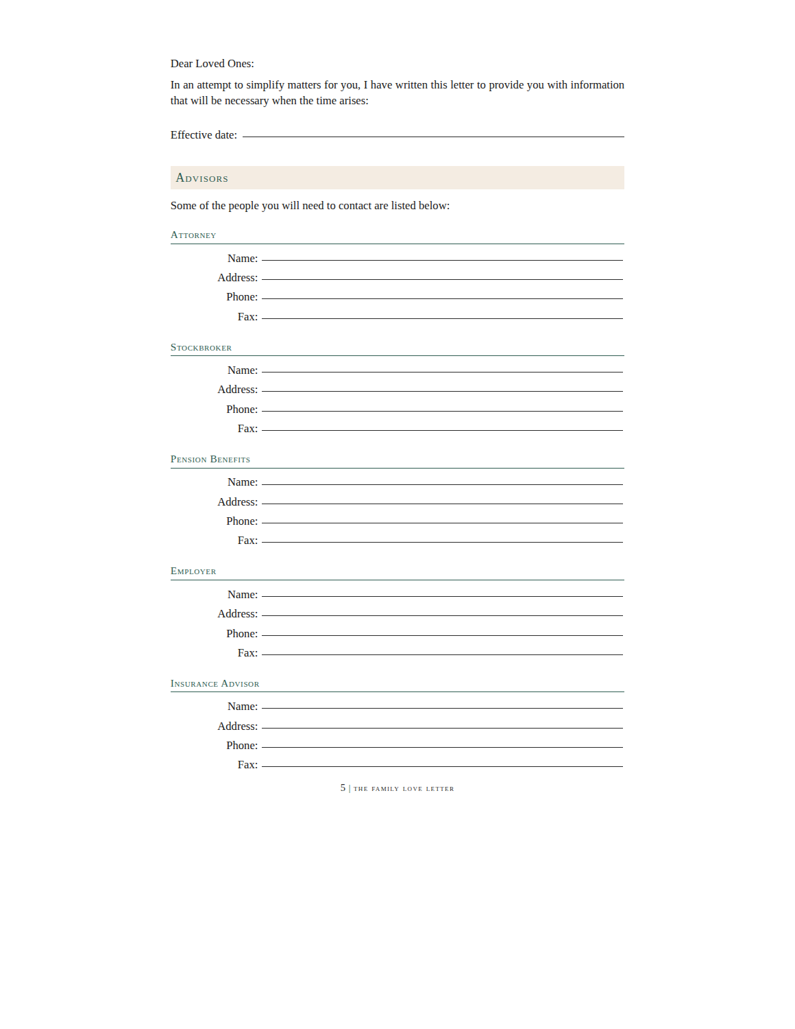Dear Loved Ones:
In an attempt to simplify matters for you, I have written this letter to provide you with information that will be necessary when the time arises:
Effective date:
Advisors
Some of the people you will need to contact are listed below:
Attorney
Name:
Address:
Phone:
Fax:
Stockbroker
Name:
Address:
Phone:
Fax:
Pension Benefits
Name:
Address:
Phone:
Fax:
Employer
Name:
Address:
Phone:
Fax:
Insurance Advisor
Name:
Address:
Phone:
Fax:
5|the family love letter